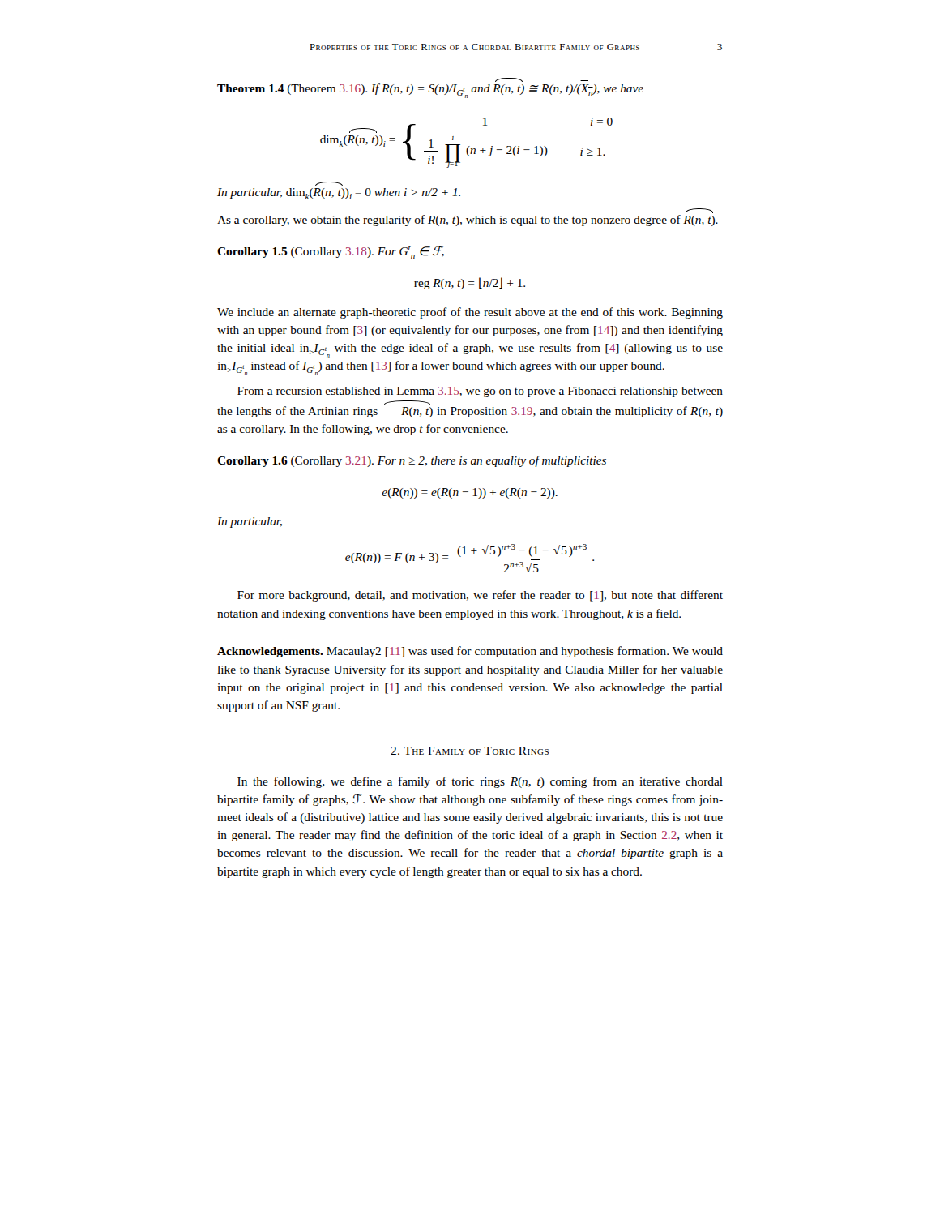Properties of the Toric Rings of a Chordal Bipartite Family of Graphs 3
Theorem 1.4 (Theorem 3.16). If R(n, t) = S(n)/IGtn and R(n, t) ≅ R(n, t)/(Xn), we have
dimk(R(n, t))i = {
| 1 | i = 0 |
| 1 i ! i ∏ j =1 ( n + j − 2( i − 1)) | i ≥ 1. |
In particular, dimk(R(n, t))i = 0 when i > n/2 + 1.
As a corollary, we obtain the regularity of R(n, t), which is equal to the top nonzero degree of R(n, t).
Corollary 1.5 (Corollary 3.18). For Gtn ∈ ℱ,
reg R(n, t) = ⌊n/2⌋ + 1.
We include an alternate graph-theoretic proof of the result above at the end of this work. Beginning with an upper bound from [3] (or equivalently for our purposes, one from [14]) and then identifying the initial ideal in>IGtn with the edge ideal of a graph, we use results from [4] (allowing us to use in>IGtn instead of IGtn) and then [13] for a lower bound which agrees with our upper bound.
From a recursion established in Lemma 3.15, we go on to prove a Fibonacci relationship between the lengths of the Artinian rings R(n, t) in Proposition 3.19, and obtain the multiplicity of R(n, t) as a corollary. In the following, we drop t for convenience.
Corollary 1.6 (Corollary 3.21). For n ≥ 2, there is an equality of multiplicities
e(R(n)) = e(R(n − 1)) + e(R(n − 2)).
In particular,
e(R(n)) = F (n + 3) = (1 + √5)n+3 − (1 − √5)n+3 2n+3√5 .
For more background, detail, and motivation, we refer the reader to [1], but note that different notation and indexing conventions have been employed in this work. Throughout, k is a field.
Acknowledgements. Macaulay2 [11] was used for computation and hypothesis formation. We would like to thank Syracuse University for its support and hospitality and Claudia Miller for her valuable input on the original project in [1] and this condensed version. We also acknowledge the partial support of an NSF grant.
2. The Family of Toric Rings
In the following, we define a family of toric rings R(n, t) coming from an iterative chordal bipartite family of graphs, ℱ. We show that although one subfamily of these rings comes from join-meet ideals of a (distributive) lattice and has some easily derived algebraic invariants, this is not true in general. The reader may find the definition of the toric ideal of a graph in Section 2.2, when it becomes relevant to the discussion. We recall for the reader that a chordal bipartite graph is a bipartite graph in which every cycle of length greater than or equal to six has a chord.